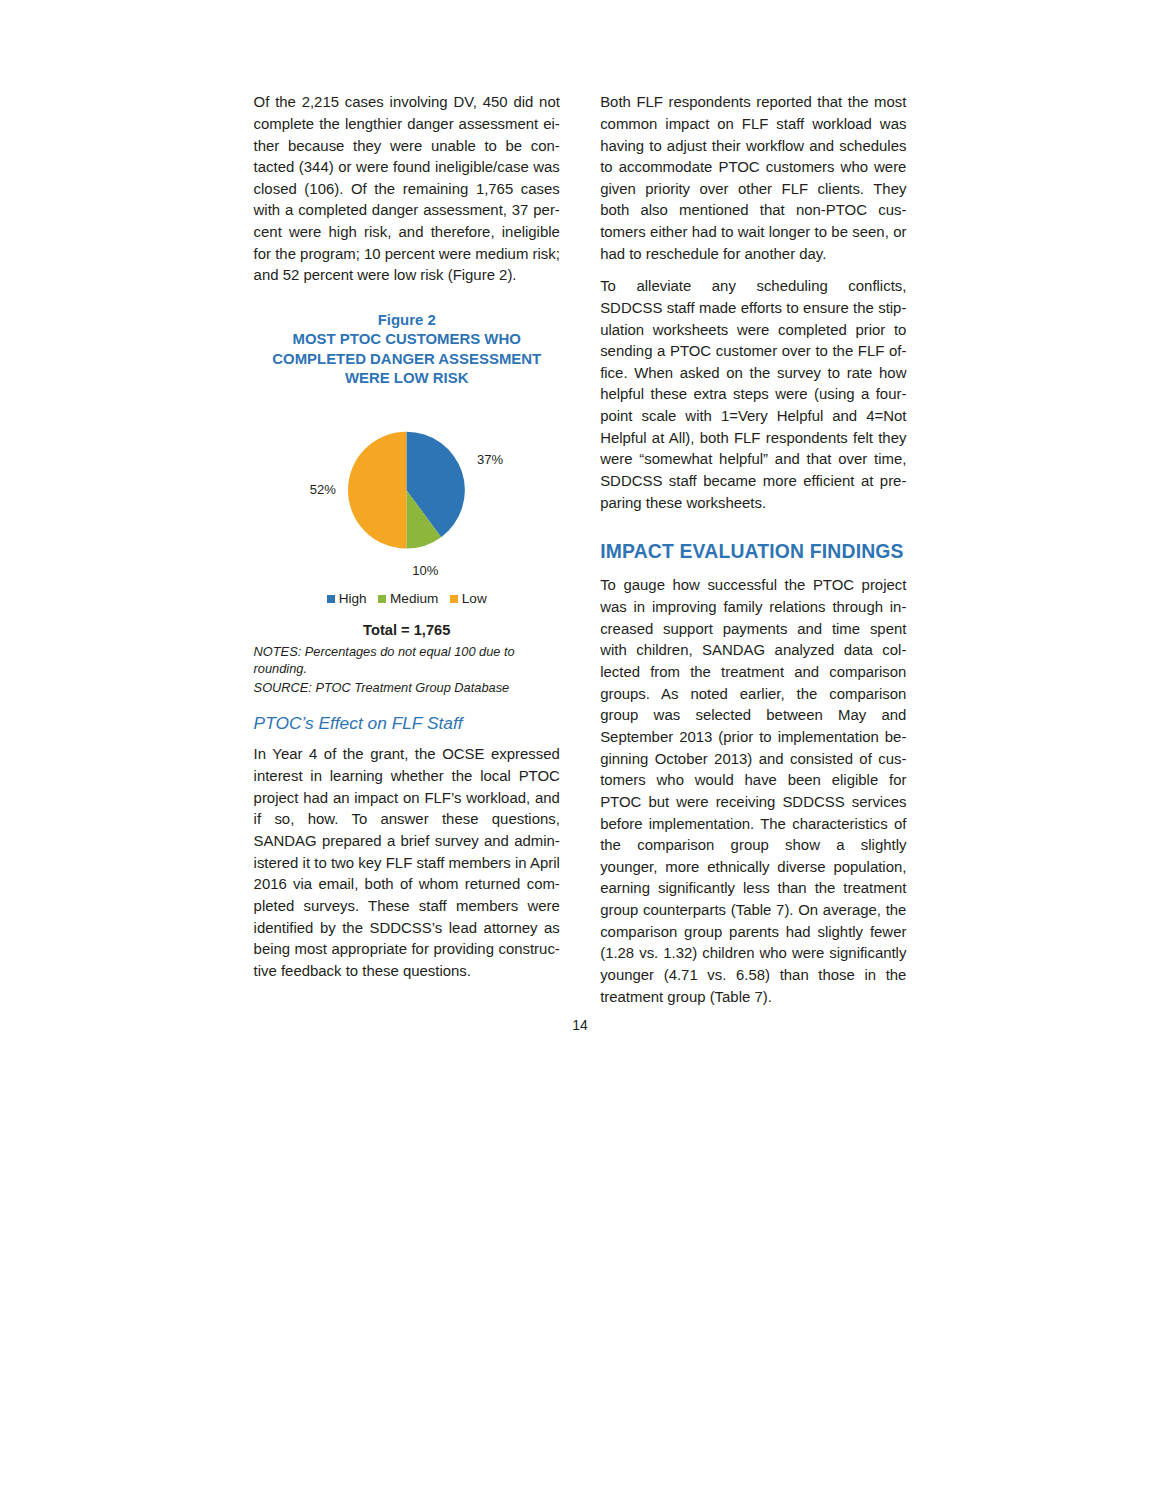Of the 2,215 cases involving DV, 450 did not complete the lengthier danger assessment either because they were unable to be contacted (344) or were found ineligible/case was closed (106). Of the remaining 1,765 cases with a completed danger assessment, 37 percent were high risk, and therefore, ineligible for the program; 10 percent were medium risk; and 52 percent were low risk (Figure 2).
Figure 2 MOST PTOC CUSTOMERS WHO COMPLETED DANGER ASSESSMENT WERE LOW RISK
37% 52% 10%
High Medium Low
Total = 1,765
NOTES: Percentages do not equal 100 due to rounding.
SOURCE: PTOC Treatment Group Database
PTOC’s Effect on FLF Staff
In Year 4 of the grant, the OCSE expressed interest in learning whether the local PTOC project had an impact on FLF’s workload, and if so, how. To answer these questions, SANDAG prepared a brief survey and administered it to two key FLF staff members in April 2016 via email, both of whom returned completed surveys. These staff members were identified by the SDDCSS’s lead attorney as being most appropriate for providing constructive feedback to these questions.
Both FLF respondents reported that the most common impact on FLF staff workload was having to adjust their workflow and schedules to accommodate PTOC customers who were given priority over other FLF clients. They both also mentioned that non-PTOC customers either had to wait longer to be seen, or had to reschedule for another day.
To alleviate any scheduling conflicts, SDDCSS staff made efforts to ensure the stipulation worksheets were completed prior to sending a PTOC customer over to the FLF office. When asked on the survey to rate how helpful these extra steps were (using a four-point scale with 1=Very Helpful and 4=Not Helpful at All), both FLF respondents felt they were “somewhat helpful” and that over time, SDDCSS staff became more efficient at preparing these worksheets.
IMPACT EVALUATION FINDINGS
To gauge how successful the PTOC project was in improving family relations through increased support payments and time spent with children, SANDAG analyzed data collected from the treatment and comparison groups. As noted earlier, the comparison group was selected between May and September 2013 (prior to implementation beginning October 2013) and consisted of customers who would have been eligible for PTOC but were receiving SDDCSS services before implementation. The characteristics of the comparison group show a slightly younger, more ethnically diverse population, earning significantly less than the treatment group counterparts (Table 7). On average, the comparison group parents had slightly fewer (1.28 vs. 1.32) children who were significantly younger (4.71 vs. 6.58) than those in the treatment group (Table 7).
14